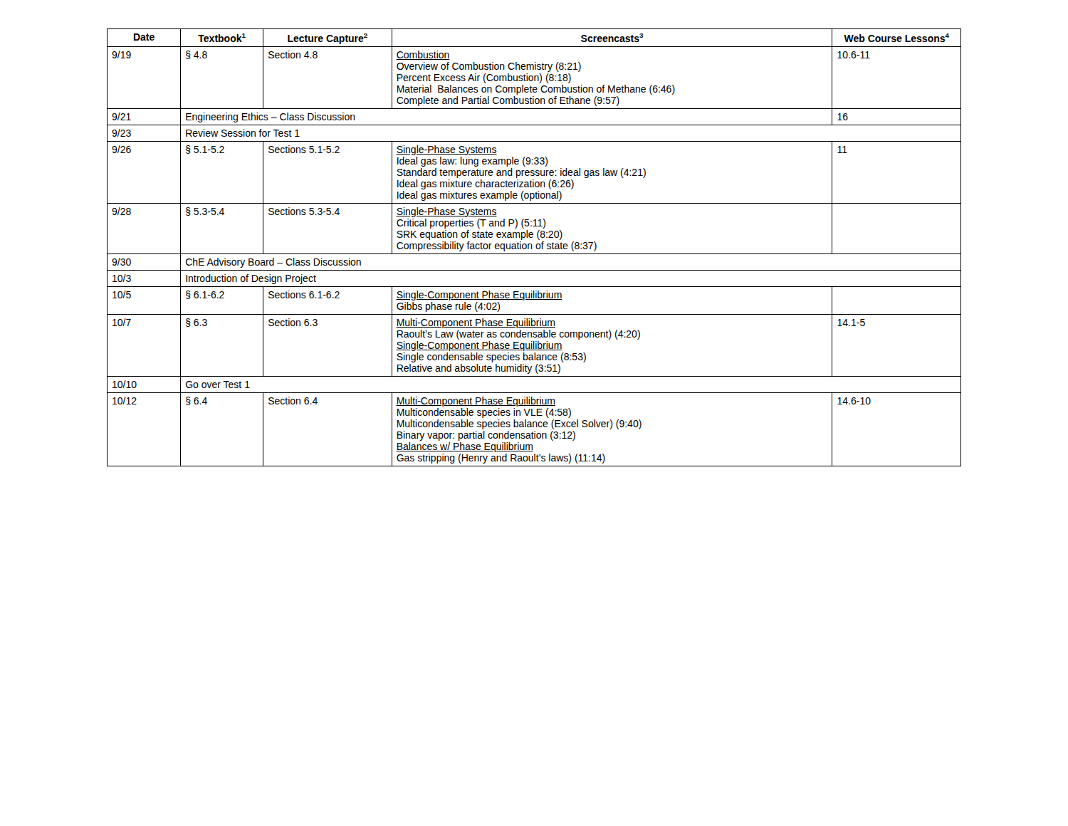| Date | Textbook 1 | Lecture Capture 2 | Screencasts 3 | Web Course Lessons 4 |
| --- | --- | --- | --- | --- |
| 9/19 | § 4.8 | Section 4.8 | Combustion Overview of Combustion Chemistry (8:21) Percent Excess Air (Combustion) (8:18) Material Balances on Complete Combustion of Methane (6:46) Complete and Partial Combustion of Ethane (9:57) | 10.6-11 |
| 9/21 | Engineering Ethics – Class Discussion | 16 |
| 9/23 | Review Session for Test 1 |
| 9/26 | § 5.1-5.2 | Sections 5.1-5.2 | Single-Phase Systems Ideal gas law: lung example (9:33) Standard temperature and pressure: ideal gas law (4:21) Ideal gas mixture characterization (6:26) Ideal gas mixtures example (optional) | 11 |
| 9/28 | § 5.3-5.4 | Sections 5.3-5.4 | Single-Phase Systems Critical properties (T and P) (5:11) SRK equation of state example (8:20) Compressibility factor equation of state (8:37) | |
| 9/30 | ChE Advisory Board – Class Discussion |
| 10/3 | Introduction of Design Project |
| 10/5 | § 6.1-6.2 | Sections 6.1-6.2 | Single-Component Phase Equilibrium Gibbs phase rule (4:02) | |
| 10/7 | § 6.3 | Section 6.3 | Multi-Component Phase Equilibrium Raoult’s Law (water as condensable component) (4:20) Single-Component Phase Equilibrium Single condensable species balance (8:53) Relative and absolute humidity (3:51) | 14.1-5 |
| 10/10 | Go over Test 1 |
| 10/12 | § 6.4 | Section 6.4 | Multi-Component Phase Equilibrium Multicondensable species in VLE (4:58) Multicondensable species balance (Excel Solver) (9:40) Binary vapor: partial condensation (3:12) Balances w/ Phase Equilibrium Gas stripping (Henry and Raoult’s laws) (11:14) | 14.6-10 |